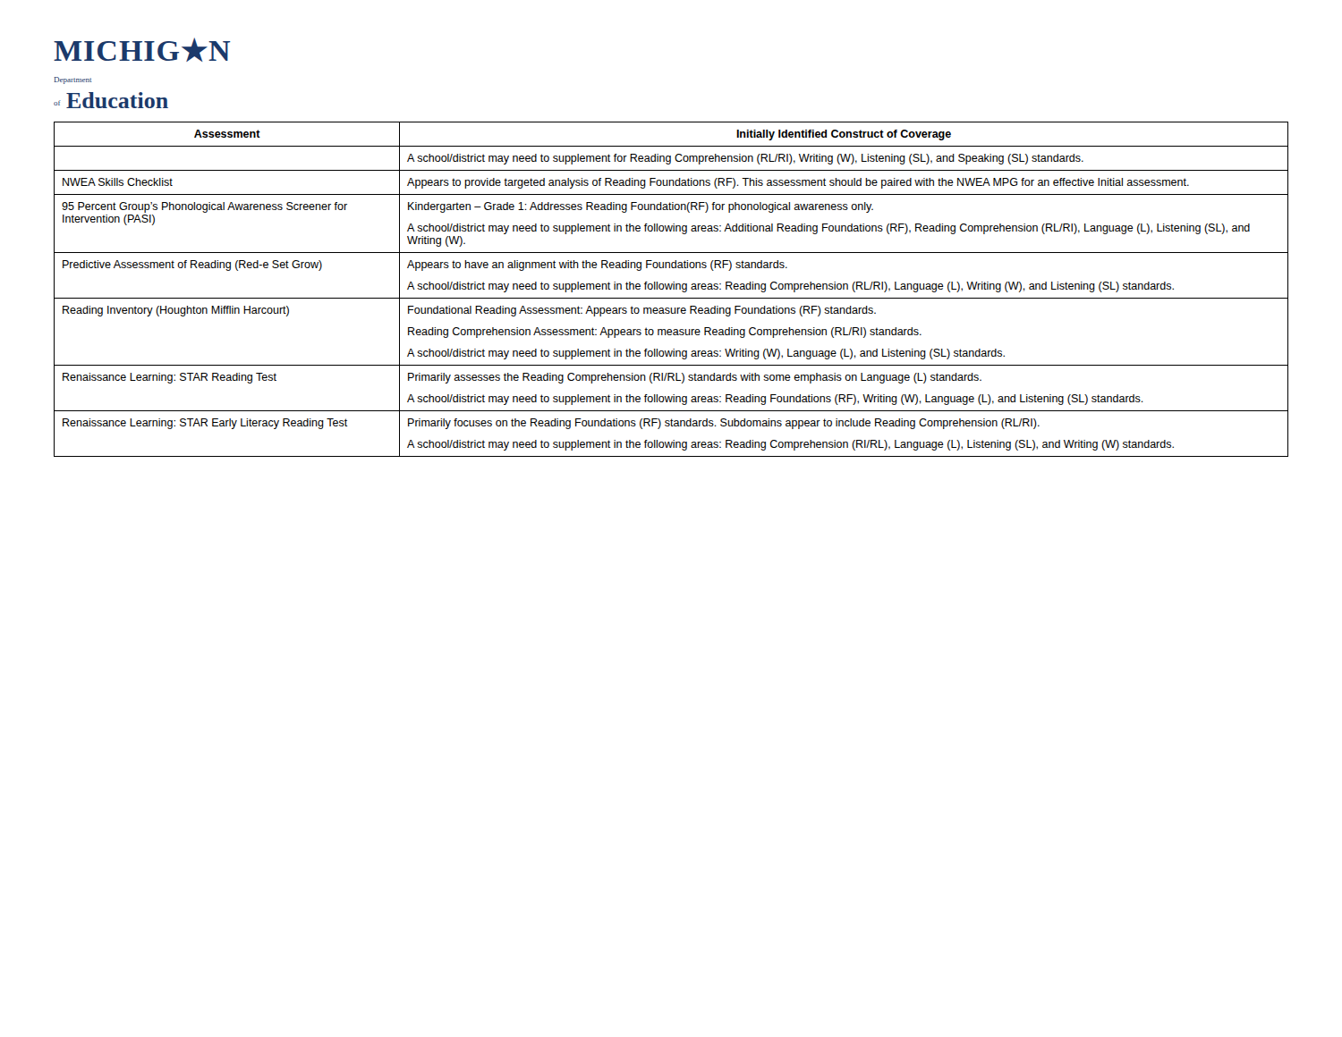MICHIG★N
Department
of Education
| Assessment | Initially Identified Construct of Coverage |
| --- | --- |
| | A school/district may need to supplement for Reading Comprehension (RL/RI), Writing (W), Listening (SL), and Speaking (SL) standards. |
| NWEA Skills Checklist | Appears to provide targeted analysis of Reading Foundations (RF). This assessment should be paired with the NWEA MPG for an effective Initial assessment. |
| 95 Percent Group’s Phonological Awareness Screener for Intervention (PASI) | Kindergarten – Grade 1: Addresses Reading Foundation(RF) for phonological awareness only. A school/district may need to supplement in the following areas: Additional Reading Foundations (RF), Reading Comprehension (RL/RI), Language (L), Listening (SL), and Writing (W). |
| Predictive Assessment of Reading (Red-e Set Grow) | Appears to have an alignment with the Reading Foundations (RF) standards. A school/district may need to supplement in the following areas: Reading Comprehension (RL/RI), Language (L), Writing (W), and Listening (SL) standards. |
| Reading Inventory (Houghton Mifflin Harcourt) | Foundational Reading Assessment: Appears to measure Reading Foundations (RF) standards. Reading Comprehension Assessment: Appears to measure Reading Comprehension (RL/RI) standards. A school/district may need to supplement in the following areas: Writing (W), Language (L), and Listening (SL) standards. |
| Renaissance Learning: STAR Reading Test | Primarily assesses the Reading Comprehension (RI/RL) standards with some emphasis on Language (L) standards. A school/district may need to supplement in the following areas: Reading Foundations (RF), Writing (W), Language (L), and Listening (SL) standards. |
| Renaissance Learning: STAR Early Literacy Reading Test | Primarily focuses on the Reading Foundations (RF) standards. Subdomains appear to include Reading Comprehension (RL/RI). A school/district may need to supplement in the following areas: Reading Comprehension (RI/RL), Language (L), Listening (SL), and Writing (W) standards. |